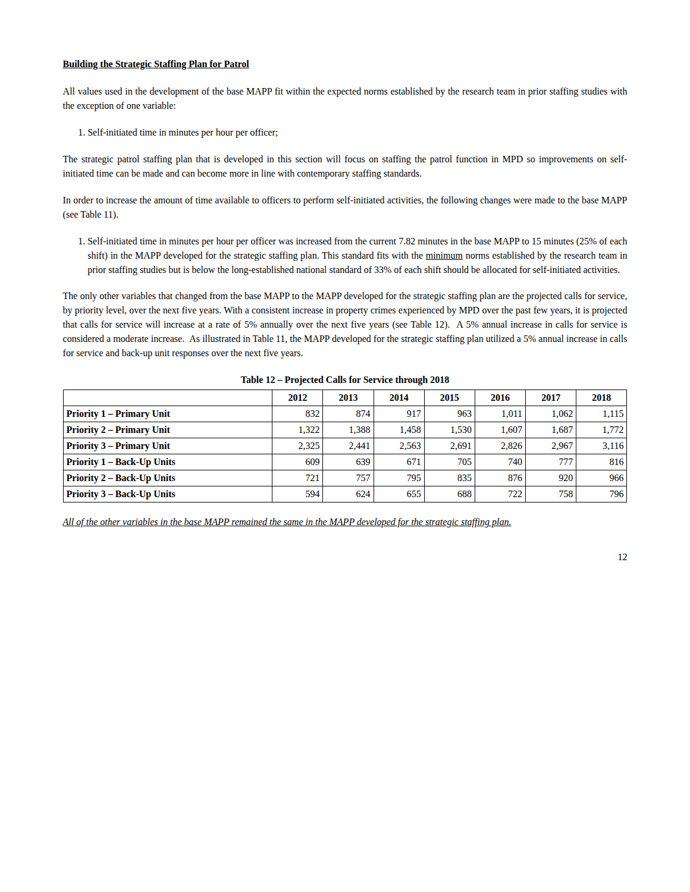Building the Strategic Staffing Plan for Patrol
All values used in the development of the base MAPP fit within the expected norms established by the research team in prior staffing studies with the exception of one variable:
Self-initiated time in minutes per hour per officer;
The strategic patrol staffing plan that is developed in this section will focus on staffing the patrol function in MPD so improvements on self-initiated time can be made and can become more in line with contemporary staffing standards.
In order to increase the amount of time available to officers to perform self-initiated activities, the following changes were made to the base MAPP (see Table 11).
Self-initiated time in minutes per hour per officer was increased from the current 7.82 minutes in the base MAPP to 15 minutes (25% of each shift) in the MAPP developed for the strategic staffing plan. This standard fits with the minimum norms established by the research team in prior staffing studies but is below the long-established national standard of 33% of each shift should be allocated for self-initiated activities.
The only other variables that changed from the base MAPP to the MAPP developed for the strategic staffing plan are the projected calls for service, by priority level, over the next five years. With a consistent increase in property crimes experienced by MPD over the past few years, it is projected that calls for service will increase at a rate of 5% annually over the next five years (see Table 12). A 5% annual increase in calls for service is considered a moderate increase. As illustrated in Table 11, the MAPP developed for the strategic staffing plan utilized a 5% annual increase in calls for service and back-up unit responses over the next five years.
Table 12 – Projected Calls for Service through 2018
| | 2012 | 2013 | 2014 | 2015 | 2016 | 2017 | 2018 |
| --- | --- | --- | --- | --- | --- | --- | --- |
| Priority 1 – Primary Unit | 832 | 874 | 917 | 963 | 1,011 | 1,062 | 1,115 |
| Priority 2 – Primary Unit | 1,322 | 1,388 | 1,458 | 1,530 | 1,607 | 1,687 | 1,772 |
| Priority 3 – Primary Unit | 2,325 | 2,441 | 2,563 | 2,691 | 2,826 | 2,967 | 3,116 |
| Priority 1 – Back-Up Units | 609 | 639 | 671 | 705 | 740 | 777 | 816 |
| Priority 2 – Back-Up Units | 721 | 757 | 795 | 835 | 876 | 920 | 966 |
| Priority 3 – Back-Up Units | 594 | 624 | 655 | 688 | 722 | 758 | 796 |
All of the other variables in the base MAPP remained the same in the MAPP developed for the strategic staffing plan.
12